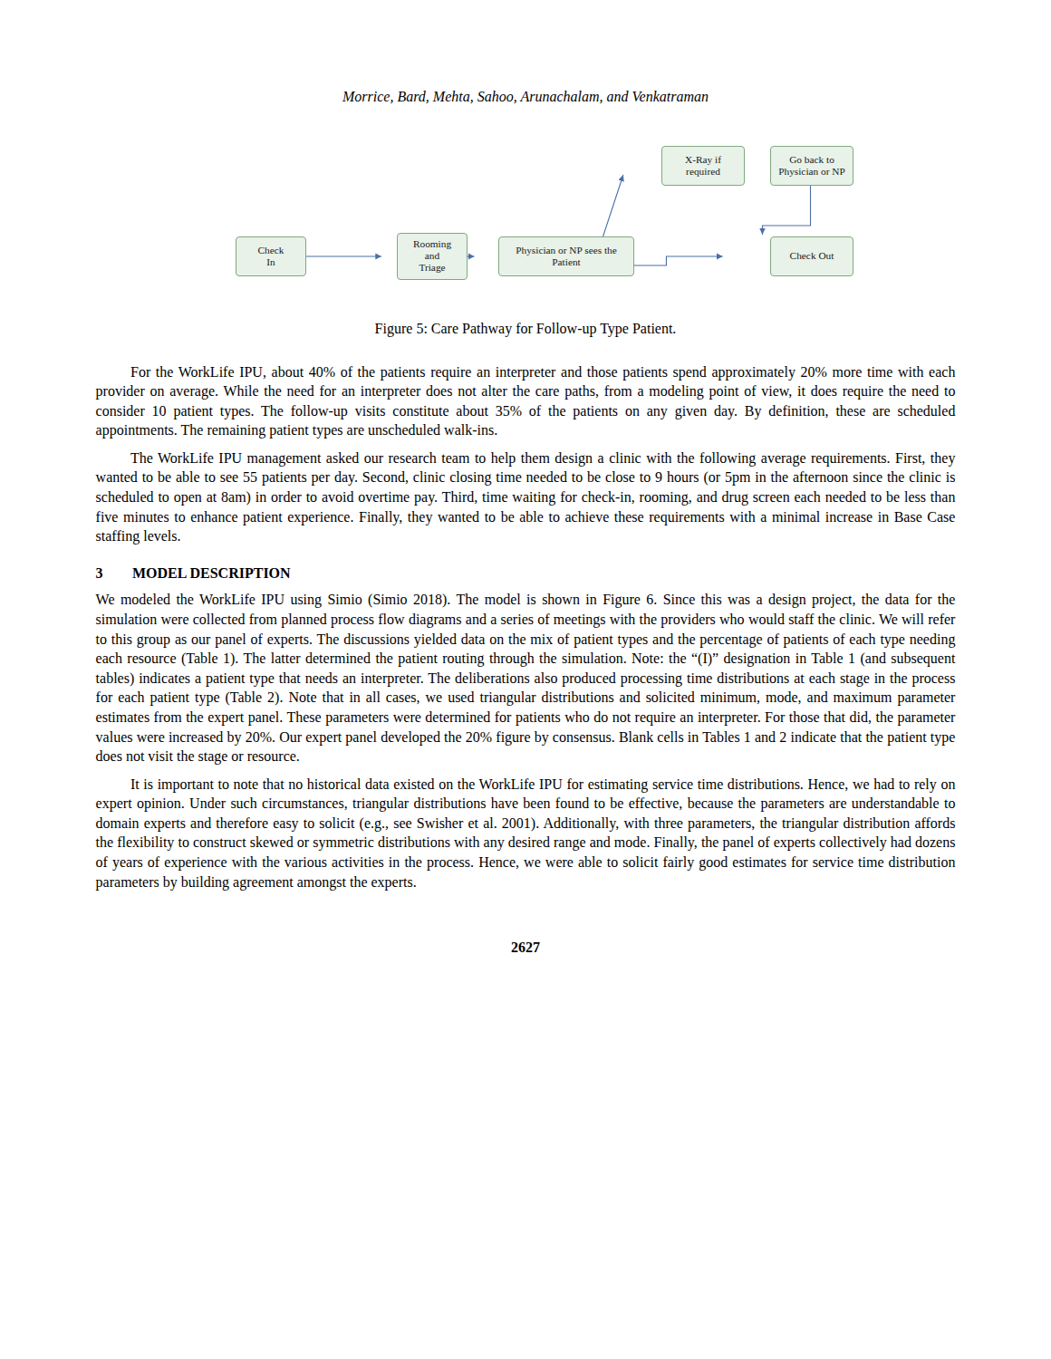Morrice, Bard, Mehta, Sahoo, Arunachalam, and Venkatraman
Check
In
Rooming
and
Triage
Physician or NP sees the
Patient
X-Ray if
required
Go back to
Physician or NP
Check Out
Figure 5: Care Pathway for Follow-up Type Patient.
For the WorkLife IPU, about 40% of the patients require an interpreter and those patients spend approximately 20% more time with each provider on average. While the need for an interpreter does not alter the care paths, from a modeling point of view, it does require the need to consider 10 patient types. The follow-up visits constitute about 35% of the patients on any given day. By definition, these are scheduled appointments. The remaining patient types are unscheduled walk-ins.
The WorkLife IPU management asked our research team to help them design a clinic with the following average requirements. First, they wanted to be able to see 55 patients per day. Second, clinic closing time needed to be close to 9 hours (or 5pm in the afternoon since the clinic is scheduled to open at 8am) in order to avoid overtime pay. Third, time waiting for check-in, rooming, and drug screen each needed to be less than five minutes to enhance patient experience. Finally, they wanted to be able to achieve these requirements with a minimal increase in Base Case staffing levels.
3 MODEL DESCRIPTION
We modeled the WorkLife IPU using Simio (Simio 2018). The model is shown in Figure 6. Since this was a design project, the data for the simulation were collected from planned process flow diagrams and a series of meetings with the providers who would staff the clinic. We will refer to this group as our panel of experts. The discussions yielded data on the mix of patient types and the percentage of patients of each type needing each resource (Table 1). The latter determined the patient routing through the simulation. Note: the “(I)” designation in Table 1 (and subsequent tables) indicates a patient type that needs an interpreter. The deliberations also produced processing time distributions at each stage in the process for each patient type (Table 2). Note that in all cases, we used triangular distributions and solicited minimum, mode, and maximum parameter estimates from the expert panel. These parameters were determined for patients who do not require an interpreter. For those that did, the parameter values were increased by 20%. Our expert panel developed the 20% figure by consensus. Blank cells in Tables 1 and 2 indicate that the patient type does not visit the stage or resource.
It is important to note that no historical data existed on the WorkLife IPU for estimating service time distributions. Hence, we had to rely on expert opinion. Under such circumstances, triangular distributions have been found to be effective, because the parameters are understandable to domain experts and therefore easy to solicit (e.g., see Swisher et al. 2001). Additionally, with three parameters, the triangular distribution affords the flexibility to construct skewed or symmetric distributions with any desired range and mode. Finally, the panel of experts collectively had dozens of years of experience with the various activities in the process. Hence, we were able to solicit fairly good estimates for service time distribution parameters by building agreement amongst the experts.
2627